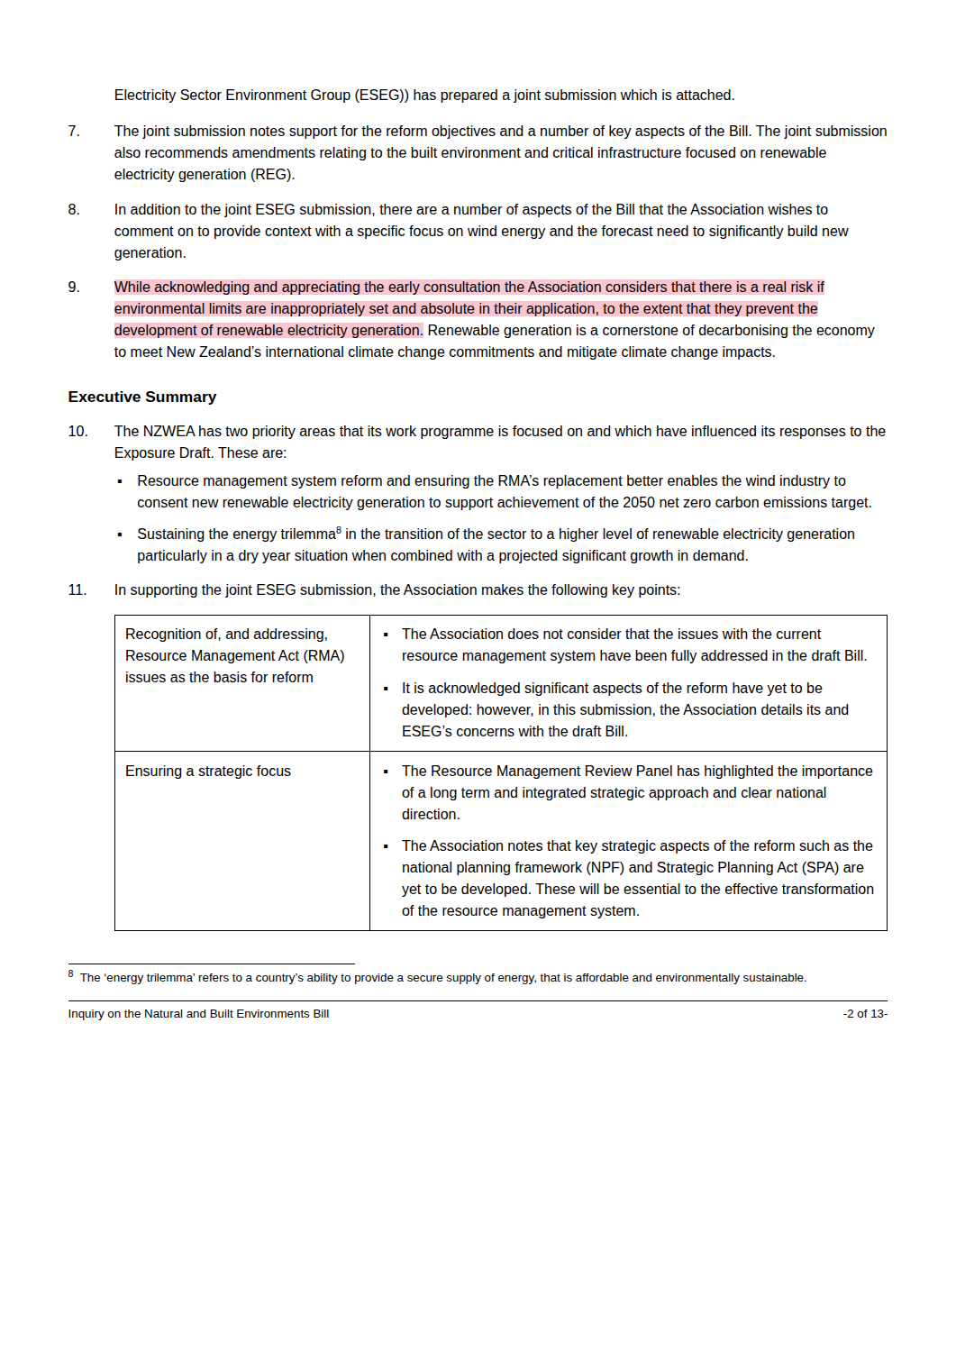Electricity Sector Environment Group (ESEG)) has prepared a joint submission which is attached.
7. The joint submission notes support for the reform objectives and a number of key aspects of the Bill. The joint submission also recommends amendments relating to the built environment and critical infrastructure focused on renewable electricity generation (REG).
8. In addition to the joint ESEG submission, there are a number of aspects of the Bill that the Association wishes to comment on to provide context with a specific focus on wind energy and the forecast need to significantly build new generation.
9. While acknowledging and appreciating the early consultation the Association considers that there is a real risk if environmental limits are inappropriately set and absolute in their application, to the extent that they prevent the development of renewable electricity generation. Renewable generation is a cornerstone of decarbonising the economy to meet New Zealand’s international climate change commitments and mitigate climate change impacts.
Executive Summary
10. The NZWEA has two priority areas that its work programme is focused on and which have influenced its responses to the Exposure Draft. These are:
Resource management system reform and ensuring the RMA’s replacement better enables the wind industry to consent new renewable electricity generation to support achievement of the 2050 net zero carbon emissions target.
Sustaining the energy trilemma8 in the transition of the sector to a higher level of renewable electricity generation particularly in a dry year situation when combined with a projected significant growth in demand.
11. In supporting the joint ESEG submission, the Association makes the following key points:
| Recognition of, and addressing, Resource Management Act (RMA) issues as the basis for reform | The Association does not consider that the issues with the current resource management system have been fully addressed in the draft Bill. It is acknowledged significant aspects of the reform have yet to be developed: however, in this submission, the Association details its and ESEG’s concerns with the draft Bill. |
| Ensuring a strategic focus | The Resource Management Review Panel has highlighted the importance of a long term and integrated strategic approach and clear national direction. The Association notes that key strategic aspects of the reform such as the national planning framework (NPF) and Strategic Planning Act (SPA) are yet to be developed. These will be essential to the effective transformation of the resource management system. |
8 The ‘energy trilemma’ refers to a country’s ability to provide a secure supply of energy, that is affordable and environmentally sustainable.
Inquiry on the Natural and Built Environments Bill -2 of 13-